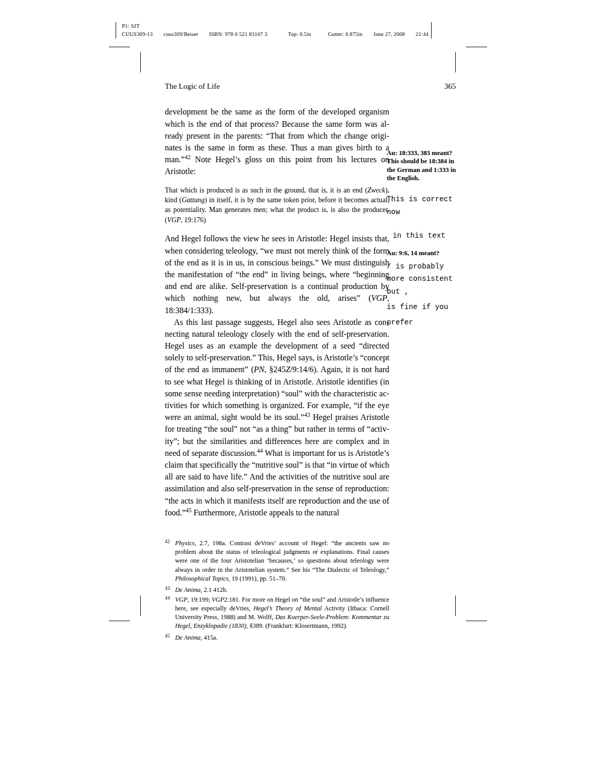P1: SJT CUUS309-13 cuus309/Beiser ISBN: 978 0 521 83167 3 Top: 0.5in Gutter: 0.875in June 27, 2008 21:44
The Logic of Life 365
development be the same as the form of the developed organism which is the end of that process? Because the same form was already present in the parents: “That from which the change originates is the same in form as these. Thus a man gives birth to a man.”42 Note Hegel’s gloss on this point from his lectures on Aristotle:
That which is produced is as such in the ground, that is, it is an end (Zweck), kind (Gattung) in itself, it is by the same token prior, before it becomes actual, as potentiality. Man generates men; what the product is, is also the producer. (VGP, 19:176)
And Hegel follows the view he sees in Aristotle: Hegel insists that, when considering teleology, “we must not merely think of the form of the end as it is in us, in conscious beings.” We must distinguish the manifestation of “the end” in living beings, where “beginning and end are alike. Self-preservation is a continual production by which nothing new, but always the old, arises” (VGP, 18:384/1:333).
As this last passage suggests, Hegel also sees Aristotle as connecting natural teleology closely with the end of self-preservation. Hegel uses as an example the development of a seed “directed solely to self-preservation.” This, Hegel says, is Aristotle’s “concept of the end as immanent” (PN, §245Z/9:14/6). Again, it is not hard to see what Hegel is thinking of in Aristotle. Aristotle identifies (in some sense needing interpretation) “soul” with the characteristic activities for which something is organized. For example, “if the eye were an animal, sight would be its soul.”43 Hegel praises Aristotle for treating “the soul” not “as a thing” but rather in terms of “activity”; but the similarities and differences here are complex and in need of separate discussion.44 What is important for us is Aristotle’s claim that specifically the “nutritive soul” is that “in virtue of which all are said to have life.” And the activities of the nutritive soul are assimilation and also self-preservation in the sense of reproduction: “the acts in which it manifests itself are reproduction and the use of food.”45 Furthermore, Aristotle appeals to the natural
42 Physics, 2.7, 198a. Contrast deVries’ account of Hegel: “the ancients saw no problem about the status of teleological judgments or explanations. Final causes were one of the four Aristotelian ‘becauses,’ so questions about teleology were always in order in the Aristotelian system.” See his “The Dialectic of Teleology,” Philosophical Topics, 19 (1991), pp. 51–70.
43 De Anima, 2.1 412b.
44 VGP, 19:199; VGP2:181. For more on Hegel on “the soul” and Aristotle’s influence here, see especially deVries, Hegel’s Theory of Mental Activity (Ithaca: Cornell University Press, 1988) and M. Wolff, Das Koerper-Seele-Problem: Kommentar zu Hegel, Enzyklopadie (1830), §389. (Frankfurt: Klosertmann, 1992).
45 De Anima, 415a.
Au: 18:333, 383 meant? This should be 18:384 in the German and 1:333 in the English.
This is correct now
in this text
Au: 9:6, 14 meant?
/ is probably more consistent but ,
is fine if you
prefer